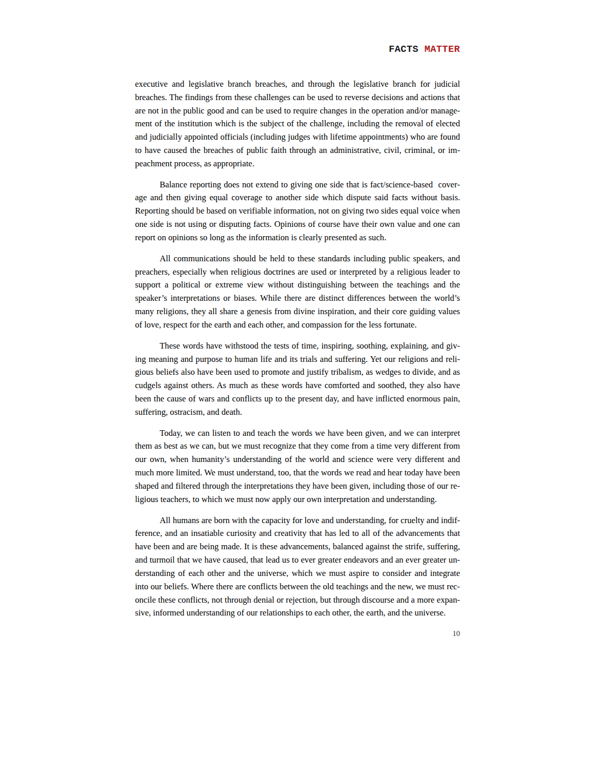FACTS MATTER
executive and legislative branch breaches, and through the legislative branch for judicial breaches. The findings from these challenges can be used to reverse decisions and actions that are not in the public good and can be used to require changes in the operation and/or management of the institution which is the subject of the challenge, including the removal of elected and judicially appointed officials (including judges with lifetime appointments) who are found to have caused the breaches of public faith through an administrative, civil, criminal, or impeachment process, as appropriate.
Balance reporting does not extend to giving one side that is fact/science-based coverage and then giving equal coverage to another side which dispute said facts without basis. Reporting should be based on verifiable information, not on giving two sides equal voice when one side is not using or disputing facts. Opinions of course have their own value and one can report on opinions so long as the information is clearly presented as such.
All communications should be held to these standards including public speakers, and preachers, especially when religious doctrines are used or interpreted by a religious leader to support a political or extreme view without distinguishing between the teachings and the speaker’s interpretations or biases. While there are distinct differences between the world’s many religions, they all share a genesis from divine inspiration, and their core guiding values of love, respect for the earth and each other, and compassion for the less fortunate.
These words have withstood the tests of time, inspiring, soothing, explaining, and giving meaning and purpose to human life and its trials and suffering. Yet our religions and religious beliefs also have been used to promote and justify tribalism, as wedges to divide, and as cudgels against others. As much as these words have comforted and soothed, they also have been the cause of wars and conflicts up to the present day, and have inflicted enormous pain, suffering, ostracism, and death.
Today, we can listen to and teach the words we have been given, and we can interpret them as best as we can, but we must recognize that they come from a time very different from our own, when humanity’s understanding of the world and science were very different and much more limited. We must understand, too, that the words we read and hear today have been shaped and filtered through the interpretations they have been given, including those of our religious teachers, to which we must now apply our own interpretation and understanding.
All humans are born with the capacity for love and understanding, for cruelty and indifference, and an insatiable curiosity and creativity that has led to all of the advancements that have been and are being made. It is these advancements, balanced against the strife, suffering, and turmoil that we have caused, that lead us to ever greater endeavors and an ever greater understanding of each other and the universe, which we must aspire to consider and integrate into our beliefs. Where there are conflicts between the old teachings and the new, we must reconcile these conflicts, not through denial or rejection, but through discourse and a more expansive, informed understanding of our relationships to each other, the earth, and the universe.
10